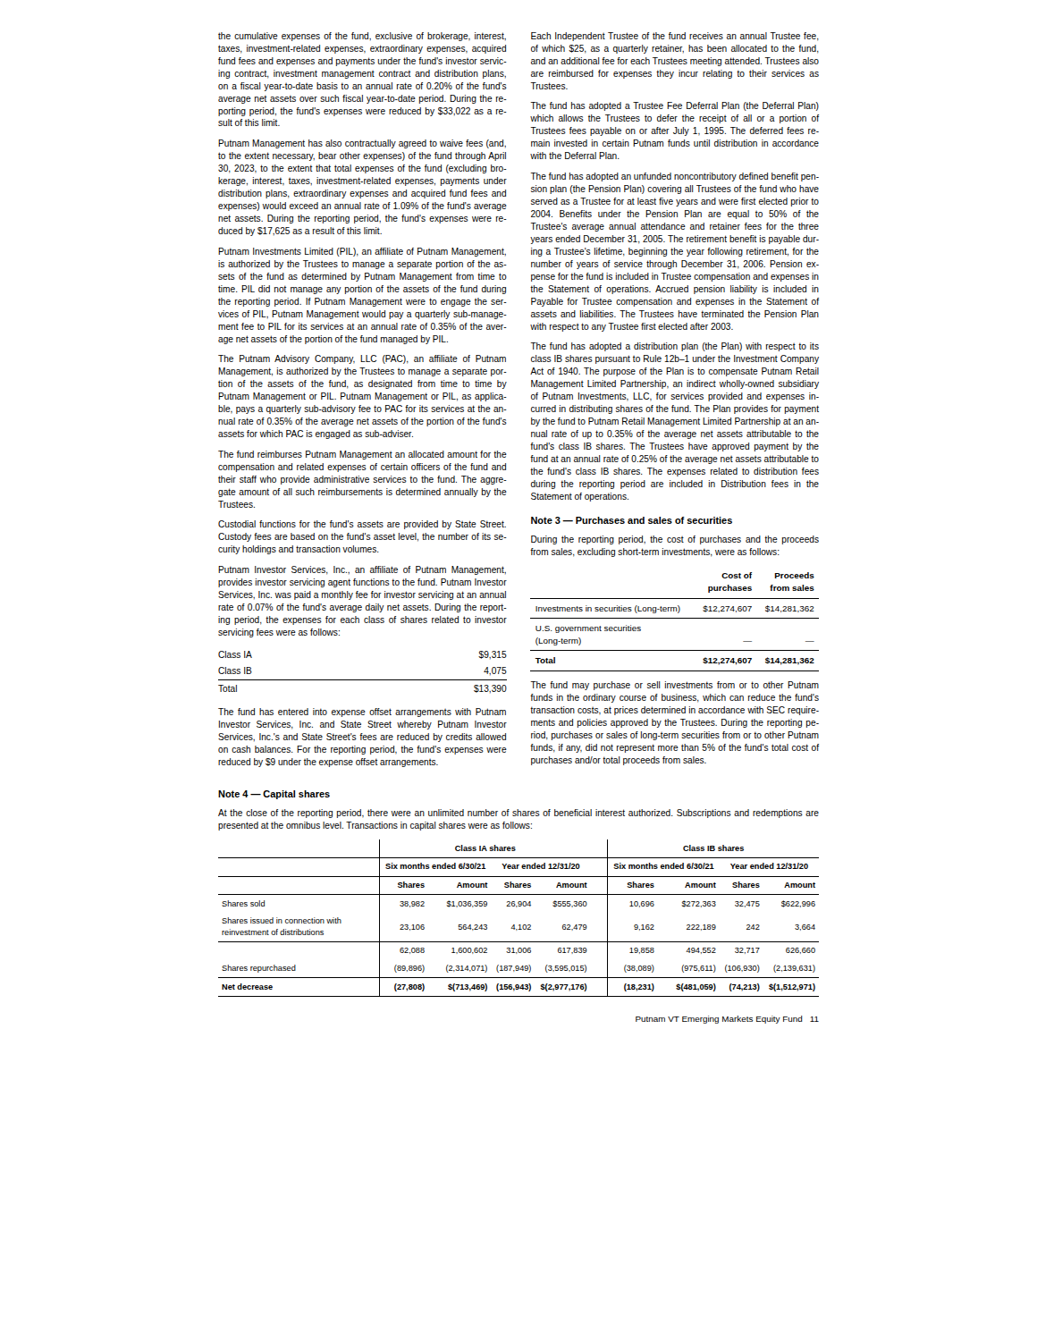the cumulative expenses of the fund, exclusive of brokerage, interest, taxes, investment-related expenses, extraordinary expenses, acquired fund fees and expenses and payments under the fund's investor servicing contract, investment management contract and distribution plans, on a fiscal year-to-date basis to an annual rate of 0.20% of the fund's average net assets over such fiscal year-to-date period. During the reporting period, the fund's expenses were reduced by $33,022 as a result of this limit.
Putnam Management has also contractually agreed to waive fees (and, to the extent necessary, bear other expenses) of the fund through April 30, 2023, to the extent that total expenses of the fund (excluding brokerage, interest, taxes, investment-related expenses, payments under distribution plans, extraordinary expenses and acquired fund fees and expenses) would exceed an annual rate of 1.09% of the fund's average net assets. During the reporting period, the fund's expenses were reduced by $17,625 as a result of this limit.
Putnam Investments Limited (PIL), an affiliate of Putnam Management, is authorized by the Trustees to manage a separate portion of the assets of the fund as determined by Putnam Management from time to time. PIL did not manage any portion of the assets of the fund during the reporting period. If Putnam Management were to engage the services of PIL, Putnam Management would pay a quarterly sub-management fee to PIL for its services at an annual rate of 0.35% of the average net assets of the portion of the fund managed by PIL.
The Putnam Advisory Company, LLC (PAC), an affiliate of Putnam Management, is authorized by the Trustees to manage a separate portion of the assets of the fund, as designated from time to time by Putnam Management or PIL. Putnam Management or PIL, as applicable, pays a quarterly sub-advisory fee to PAC for its services at the annual rate of 0.35% of the average net assets of the portion of the fund's assets for which PAC is engaged as sub-adviser.
The fund reimburses Putnam Management an allocated amount for the compensation and related expenses of certain officers of the fund and their staff who provide administrative services to the fund. The aggregate amount of all such reimbursements is determined annually by the Trustees.
Custodial functions for the fund's assets are provided by State Street. Custody fees are based on the fund's asset level, the number of its security holdings and transaction volumes.
Putnam Investor Services, Inc., an affiliate of Putnam Management, provides investor servicing agent functions to the fund. Putnam Investor Services, Inc. was paid a monthly fee for investor servicing at an annual rate of 0.07% of the fund's average daily net assets. During the reporting period, the expenses for each class of shares related to investor servicing fees were as follows:
| Class IA | $9,315 |
| Class IB | 4,075 |
| Total | $13,390 |
The fund has entered into expense offset arrangements with Putnam Investor Services, Inc. and State Street whereby Putnam Investor Services, Inc.'s and State Street's fees are reduced by credits allowed on cash balances. For the reporting period, the fund's expenses were reduced by $9 under the expense offset arrangements.
Each Independent Trustee of the fund receives an annual Trustee fee, of which $25, as a quarterly retainer, has been allocated to the fund, and an additional fee for each Trustees meeting attended. Trustees also are reimbursed for expenses they incur relating to their services as Trustees.
The fund has adopted a Trustee Fee Deferral Plan (the Deferral Plan) which allows the Trustees to defer the receipt of all or a portion of Trustees fees payable on or after July 1, 1995. The deferred fees remain invested in certain Putnam funds until distribution in accordance with the Deferral Plan.
The fund has adopted an unfunded noncontributory defined benefit pension plan (the Pension Plan) covering all Trustees of the fund who have served as a Trustee for at least five years and were first elected prior to 2004. Benefits under the Pension Plan are equal to 50% of the Trustee's average annual attendance and retainer fees for the three years ended December 31, 2005. The retirement benefit is payable during a Trustee's lifetime, beginning the year following retirement, for the number of years of service through December 31, 2006. Pension expense for the fund is included in Trustee compensation and expenses in the Statement of operations. Accrued pension liability is included in Payable for Trustee compensation and expenses in the Statement of assets and liabilities. The Trustees have terminated the Pension Plan with respect to any Trustee first elected after 2003.
The fund has adopted a distribution plan (the Plan) with respect to its class IB shares pursuant to Rule 12b–1 under the Investment Company Act of 1940. The purpose of the Plan is to compensate Putnam Retail Management Limited Partnership, an indirect wholly-owned subsidiary of Putnam Investments, LLC, for services provided and expenses incurred in distributing shares of the fund. The Plan provides for payment by the fund to Putnam Retail Management Limited Partnership at an annual rate of up to 0.35% of the average net assets attributable to the fund's class IB shares. The Trustees have approved payment by the fund at an annual rate of 0.25% of the average net assets attributable to the fund's class IB shares. The expenses related to distribution fees during the reporting period are included in Distribution fees in the Statement of operations.
Note 3 — Purchases and sales of securities
During the reporting period, the cost of purchases and the proceeds from sales, excluding short-term investments, were as follows:
| | Cost of purchases | Proceeds from sales |
| --- | --- | --- |
| Investments in securities (Long-term) | $12,274,607 | $14,281,362 |
| U.S. government securities (Long-term) | — | — |
| Total | $12,274,607 | $14,281,362 |
The fund may purchase or sell investments from or to other Putnam funds in the ordinary course of business, which can reduce the fund's transaction costs, at prices determined in accordance with SEC requirements and policies approved by the Trustees. During the reporting period, purchases or sales of long-term securities from or to other Putnam funds, if any, did not represent more than 5% of the fund's total cost of purchases and/or total proceeds from sales.
Note 4 — Capital shares
At the close of the reporting period, there were an unlimited number of shares of beneficial interest authorized. Subscriptions and redemptions are presented at the omnibus level. Transactions in capital shares were as follows:
| | | Class IA shares | | Class IB shares |
| --- | --- | --- | --- | --- |
| | | Six months ended 6/30/21 | Year ended 12/31/20 | | Six months ended 6/30/21 | Year ended 12/31/20 |
| | | Shares | Amount | Shares | Amount | | Shares | Amount | Shares | Amount |
| Shares sold | | 38,982 | $1,036,359 | 26,904 | $555,360 | | 10,696 | $272,363 | 32,475 | $622,996 |
| Shares issued in connection with reinvestment of distributions | | 23,106 | 564,243 | 4,102 | 62,479 | | 9,162 | 222,189 | 242 | 3,664 |
| | | 62,088 | 1,600,602 | 31,006 | 617,839 | | 19,858 | 494,552 | 32,717 | 626,660 |
| Shares repurchased | | (89,896) | (2,314,071) | (187,949) | (3,595,015) | | (38,089) | (975,611) | (106,930) | (2,139,631) |
| Net decrease | | (27,808) | $(713,469) | (156,943) | $(2,977,176) | | (18,231) | $(481,059) | (74,213) | $(1,512,971) |
Putnam VT Emerging Markets Equity Fund11